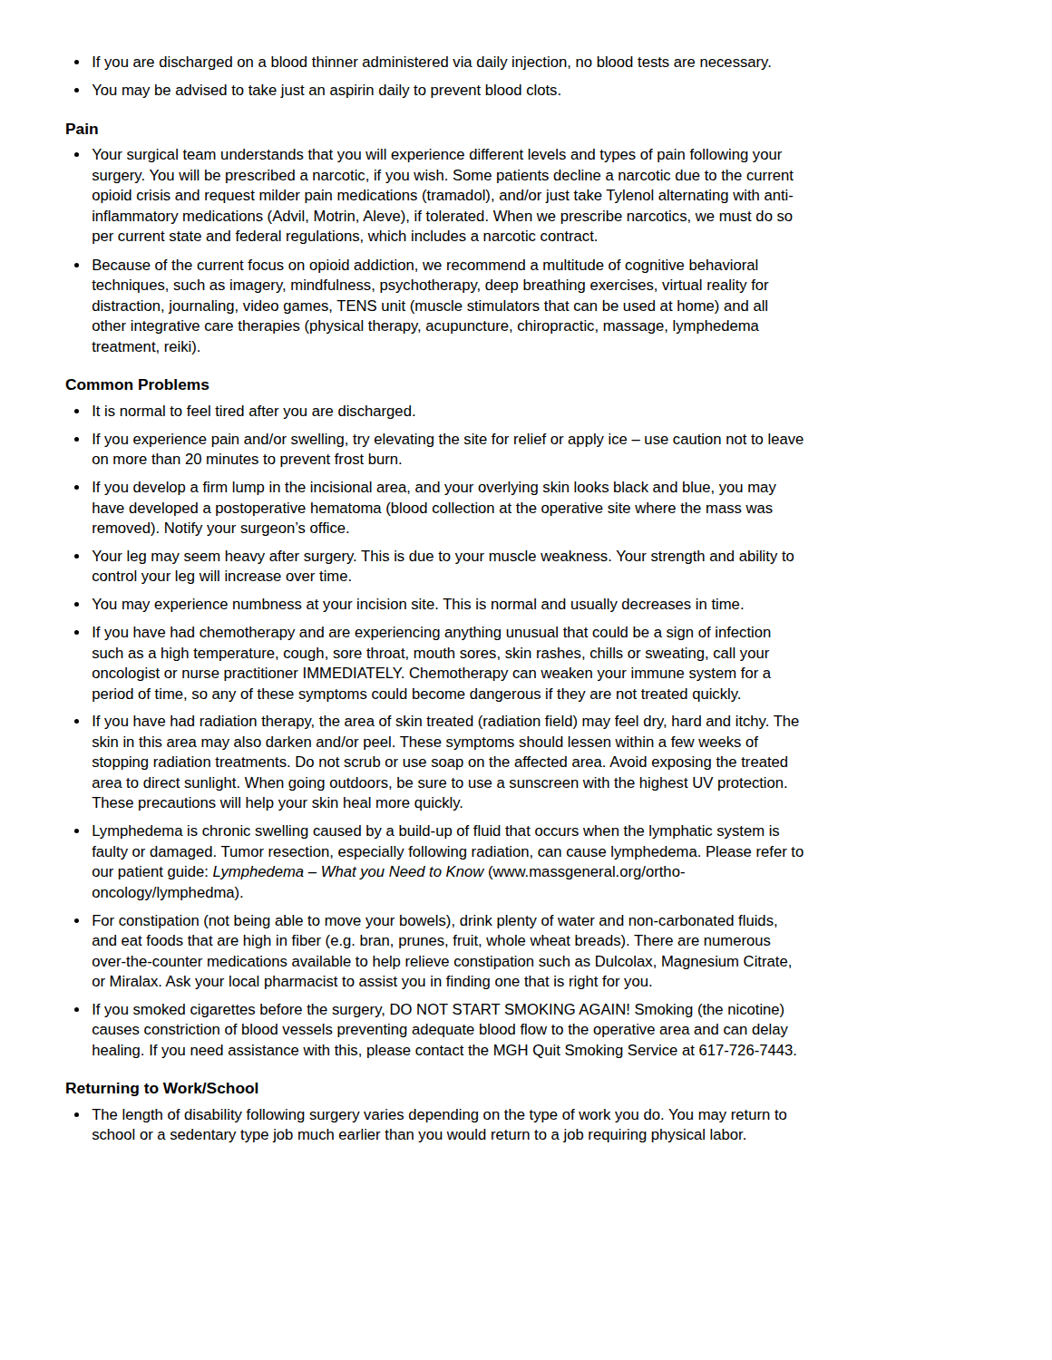If you are discharged on a blood thinner administered via daily injection, no blood tests are necessary.
You may be advised to take just an aspirin daily to prevent blood clots.
Pain
Your surgical team understands that you will experience different levels and types of pain following your surgery. You will be prescribed a narcotic, if you wish. Some patients decline a narcotic due to the current opioid crisis and request milder pain medications (tramadol), and/or just take Tylenol alternating with anti-inflammatory medications (Advil, Motrin, Aleve), if tolerated. When we prescribe narcotics, we must do so per current state and federal regulations, which includes a narcotic contract.
Because of the current focus on opioid addiction, we recommend a multitude of cognitive behavioral techniques, such as imagery, mindfulness, psychotherapy, deep breathing exercises, virtual reality for distraction, journaling, video games, TENS unit (muscle stimulators that can be used at home) and all other integrative care therapies (physical therapy, acupuncture, chiropractic, massage, lymphedema treatment, reiki).
Common Problems
It is normal to feel tired after you are discharged.
If you experience pain and/or swelling, try elevating the site for relief or apply ice – use caution not to leave on more than 20 minutes to prevent frost burn.
If you develop a firm lump in the incisional area, and your overlying skin looks black and blue, you may have developed a postoperative hematoma (blood collection at the operative site where the mass was removed). Notify your surgeon’s office.
Your leg may seem heavy after surgery. This is due to your muscle weakness. Your strength and ability to control your leg will increase over time.
You may experience numbness at your incision site. This is normal and usually decreases in time.
If you have had chemotherapy and are experiencing anything unusual that could be a sign of infection such as a high temperature, cough, sore throat, mouth sores, skin rashes, chills or sweating, call your oncologist or nurse practitioner IMMEDIATELY. Chemotherapy can weaken your immune system for a period of time, so any of these symptoms could become dangerous if they are not treated quickly.
If you have had radiation therapy, the area of skin treated (radiation field) may feel dry, hard and itchy. The skin in this area may also darken and/or peel. These symptoms should lessen within a few weeks of stopping radiation treatments. Do not scrub or use soap on the affected area. Avoid exposing the treated area to direct sunlight. When going outdoors, be sure to use a sunscreen with the highest UV protection. These precautions will help your skin heal more quickly.
Lymphedema is chronic swelling caused by a build-up of fluid that occurs when the lymphatic system is faulty or damaged. Tumor resection, especially following radiation, can cause lymphedema. Please refer to our patient guide: Lymphedema – What you Need to Know (www.massgeneral.org/ortho-oncology/lymphedma).
For constipation (not being able to move your bowels), drink plenty of water and non-carbonated fluids, and eat foods that are high in fiber (e.g. bran, prunes, fruit, whole wheat breads). There are numerous over-the-counter medications available to help relieve constipation such as Dulcolax, Magnesium Citrate, or Miralax. Ask your local pharmacist to assist you in finding one that is right for you.
If you smoked cigarettes before the surgery, DO NOT START SMOKING AGAIN! Smoking (the nicotine) causes constriction of blood vessels preventing adequate blood flow to the operative area and can delay healing. If you need assistance with this, please contact the MGH Quit Smoking Service at 617-726-7443.
Returning to Work/School
The length of disability following surgery varies depending on the type of work you do. You may return to school or a sedentary type job much earlier than you would return to a job requiring physical labor.